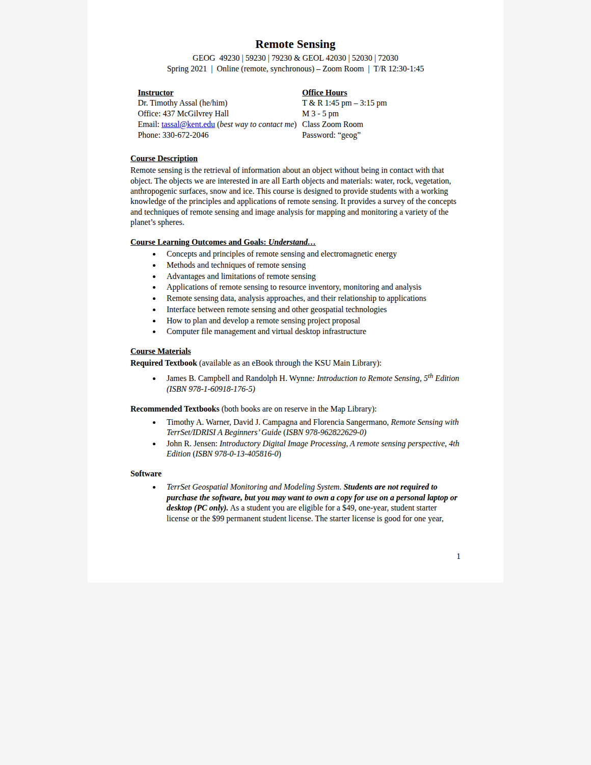Remote Sensing
GEOG 49230 | 59230 | 79230 & GEOL 42030 | 52030 | 72030
Spring 2021 | Online (remote, synchronous) – Zoom Room | T/R 12:30-1:45
| Instructor Dr. Timothy Assal (he/him) Office: 437 McGilvrey Hall Email: tassal@kent.edu ( best way to contact me ) Phone: 330-672-2046 | Office Hours T & R 1:45 pm – 3:15 pm M 3 - 5 pm Class Zoom Room Password: “geog” |
Course Description
Remote sensing is the retrieval of information about an object without being in contact with that object. The objects we are interested in are all Earth objects and materials: water, rock, vegetation, anthropogenic surfaces, snow and ice. This course is designed to provide students with a working knowledge of the principles and applications of remote sensing. It provides a survey of the concepts and techniques of remote sensing and image analysis for mapping and monitoring a variety of the planet’s spheres.
Course Learning Outcomes and Goals: Understand…
Concepts and principles of remote sensing and electromagnetic energy
Methods and techniques of remote sensing
Advantages and limitations of remote sensing
Applications of remote sensing to resource inventory, monitoring and analysis
Remote sensing data, analysis approaches, and their relationship to applications
Interface between remote sensing and other geospatial technologies
How to plan and develop a remote sensing project proposal
Computer file management and virtual desktop infrastructure
Course Materials
Required Textbook (available as an eBook through the KSU Main Library):
James B. Campbell and Randolph H. Wynne: Introduction to Remote Sensing, 5th Edition (ISBN 978-1-60918-176-5)
Recommended Textbooks (both books are on reserve in the Map Library):
Timothy A. Warner, David J. Campagna and Florencia Sangermano, Remote Sensing with TerrSet/IDRISI A Beginners’ Guide (ISBN 978-962822629-0)
John R. Jensen: Introductory Digital Image Processing, A remote sensing perspective, 4th Edition (ISBN 978-0-13-405816-0)
Software
TerrSet Geospatial Monitoring and Modeling System. Students are not required to purchase the software, but you may want to own a copy for use on a personal laptop or desktop (PC only). As a student you are eligible for a $49, one-year, student starter license or the $99 permanent student license. The starter license is good for one year,
1